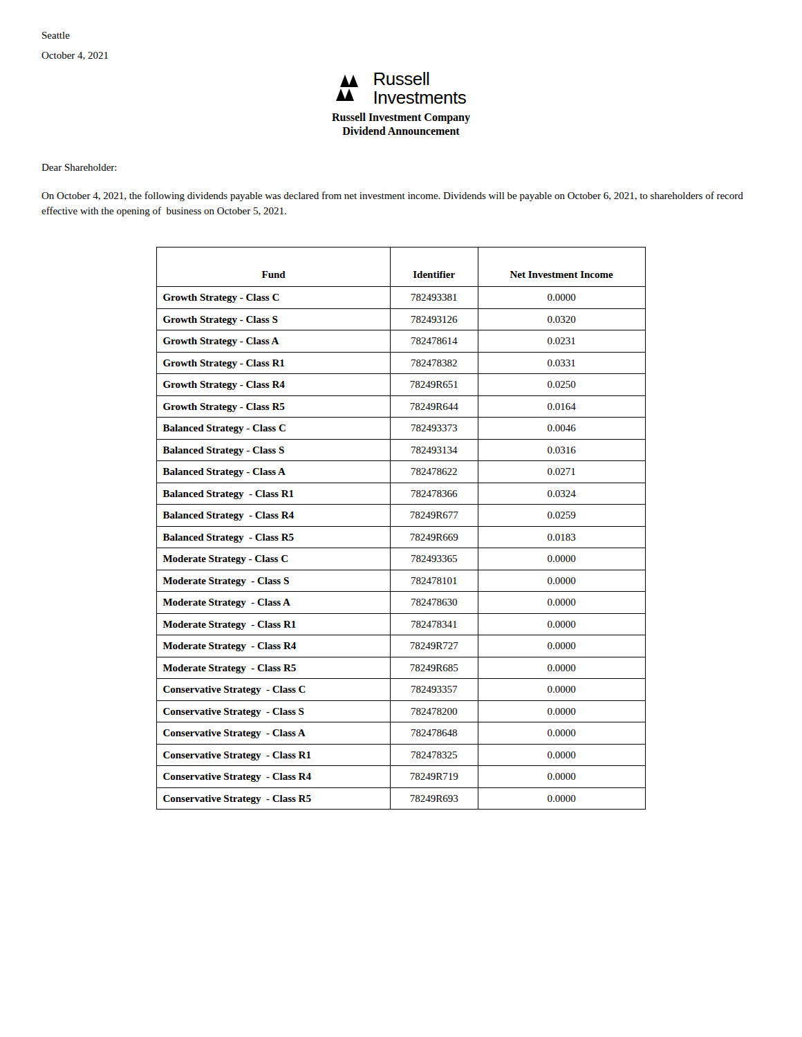Seattle
October 4, 2021
Russell Investments
Russell Investment Company
Dividend Announcement
Dear Shareholder:
On October 4, 2021, the following dividends payable was declared from net investment income. Dividends will be payable on October 6, 2021, to shareholders of record effective with the opening of business on October 5, 2021.
| Fund | Identifier | Net Investment Income |
| --- | --- | --- |
| Growth Strategy - Class C | 782493381 | 0.0000 |
| Growth Strategy - Class S | 782493126 | 0.0320 |
| Growth Strategy - Class A | 782478614 | 0.0231 |
| Growth Strategy - Class R1 | 782478382 | 0.0331 |
| Growth Strategy - Class R4 | 78249R651 | 0.0250 |
| Growth Strategy - Class R5 | 78249R644 | 0.0164 |
| Balanced Strategy - Class C | 782493373 | 0.0046 |
| Balanced Strategy - Class S | 782493134 | 0.0316 |
| Balanced Strategy - Class A | 782478622 | 0.0271 |
| Balanced Strategy - Class R1 | 782478366 | 0.0324 |
| Balanced Strategy - Class R4 | 78249R677 | 0.0259 |
| Balanced Strategy - Class R5 | 78249R669 | 0.0183 |
| Moderate Strategy - Class C | 782493365 | 0.0000 |
| Moderate Strategy - Class S | 782478101 | 0.0000 |
| Moderate Strategy - Class A | 782478630 | 0.0000 |
| Moderate Strategy - Class R1 | 782478341 | 0.0000 |
| Moderate Strategy - Class R4 | 78249R727 | 0.0000 |
| Moderate Strategy - Class R5 | 78249R685 | 0.0000 |
| Conservative Strategy - Class C | 782493357 | 0.0000 |
| Conservative Strategy - Class S | 782478200 | 0.0000 |
| Conservative Strategy - Class A | 782478648 | 0.0000 |
| Conservative Strategy - Class R1 | 782478325 | 0.0000 |
| Conservative Strategy - Class R4 | 78249R719 | 0.0000 |
| Conservative Strategy - Class R5 | 78249R693 | 0.0000 |